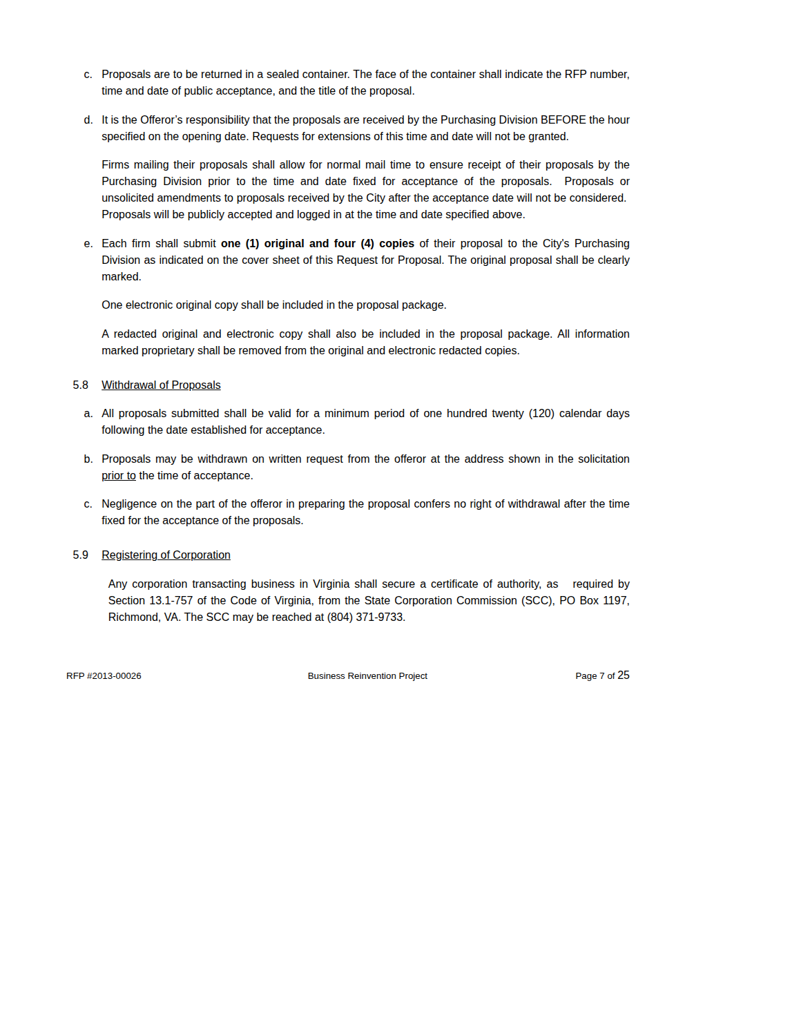c.
Proposals are to be returned in a sealed container. The face of the container shall indicate the RFP number, time and date of public acceptance, and the title of the proposal.
d.
It is the Offeror’s responsibility that the proposals are received by the Purchasing Division BEFORE the hour specified on the opening date. Requests for extensions of this time and date will not be granted.
Firms mailing their proposals shall allow for normal mail time to ensure receipt of their proposals by the Purchasing Division prior to the time and date fixed for acceptance of the proposals. Proposals or unsolicited amendments to proposals received by the City after the acceptance date will not be considered. Proposals will be publicly accepted and logged in at the time and date specified above.
e.
Each firm shall submit one (1) original and four (4) copies of their proposal to the City's Purchasing Division as indicated on the cover sheet of this Request for Proposal. The original proposal shall be clearly marked.
One electronic original copy shall be included in the proposal package.
A redacted original and electronic copy shall also be included in the proposal package. All information marked proprietary shall be removed from the original and electronic redacted copies.
5.8
Withdrawal of Proposals
a.
All proposals submitted shall be valid for a minimum period of one hundred twenty (120) calendar days following the date established for acceptance.
b.
Proposals may be withdrawn on written request from the offeror at the address shown in the solicitation prior to the time of acceptance.
c.
Negligence on the part of the offeror in preparing the proposal confers no right of withdrawal after the time fixed for the acceptance of the proposals.
5.9
Registering of Corporation
Any corporation transacting business in Virginia shall secure a certificate of authority, as required by Section 13.1-757 of the Code of Virginia, from the State Corporation Commission (SCC), PO Box 1197, Richmond, VA. The SCC may be reached at (804) 371-9733.
RFP #2013-00026
Business Reinvention Project
Page 7 of 25